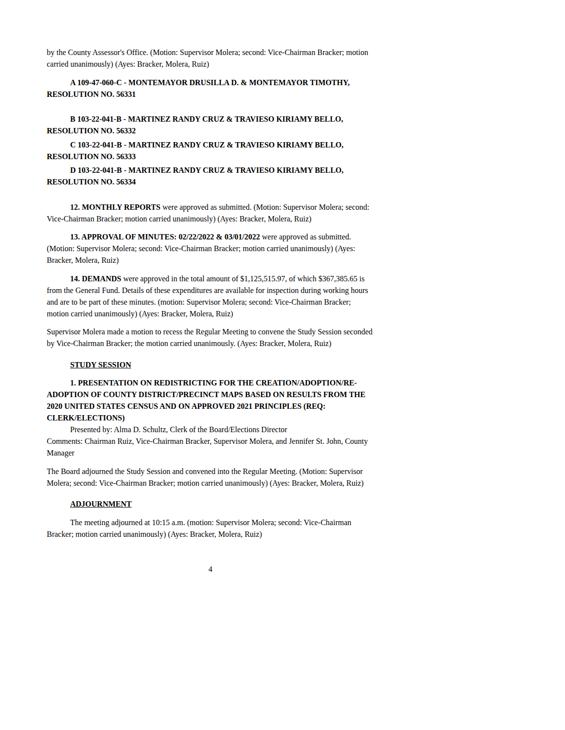by the County Assessor's Office. (Motion: Supervisor Molera; second: Vice-Chairman Bracker; motion carried unanimously) (Ayes: Bracker, Molera, Ruiz)
A 109-47-060-C - MONTEMAYOR DRUSILLA D. & MONTEMAYOR TIMOTHY, RESOLUTION NO. 56331
B 103-22-041-B - MARTINEZ RANDY CRUZ & TRAVIESO KIRIAMY BELLO, RESOLUTION NO. 56332
C 103-22-041-B - MARTINEZ RANDY CRUZ & TRAVIESO KIRIAMY BELLO, RESOLUTION NO. 56333
D 103-22-041-B - MARTINEZ RANDY CRUZ & TRAVIESO KIRIAMY BELLO, RESOLUTION NO. 56334
12. MONTHLY REPORTS were approved as submitted. (Motion: Supervisor Molera; second: Vice-Chairman Bracker; motion carried unanimously) (Ayes: Bracker, Molera, Ruiz)
13. APPROVAL OF MINUTES: 02/22/2022 & 03/01/2022 were approved as submitted. (Motion: Supervisor Molera; second: Vice-Chairman Bracker; motion carried unanimously) (Ayes: Bracker, Molera, Ruiz)
14. DEMANDS were approved in the total amount of $1,125,515.97, of which $367,385.65 is from the General Fund. Details of these expenditures are available for inspection during working hours and are to be part of these minutes. (motion: Supervisor Molera; second: Vice-Chairman Bracker; motion carried unanimously) (Ayes: Bracker, Molera, Ruiz)
Supervisor Molera made a motion to recess the Regular Meeting to convene the Study Session seconded by Vice-Chairman Bracker; the motion carried unanimously. (Ayes: Bracker, Molera, Ruiz)
STUDY SESSION
1. PRESENTATION ON REDISTRICTING FOR THE CREATION/ADOPTION/RE-ADOPTION OF COUNTY DISTRICT/PRECINCT MAPS BASED ON RESULTS FROM THE 2020 UNITED STATES CENSUS AND ON APPROVED 2021 PRINCIPLES (REQ: CLERK/ELECTIONS)
Presented by: Alma D. Schultz, Clerk of the Board/Elections Director
Comments: Chairman Ruiz, Vice-Chairman Bracker, Supervisor Molera, and Jennifer St. John, County Manager
The Board adjourned the Study Session and convened into the Regular Meeting. (Motion: Supervisor Molera; second: Vice-Chairman Bracker; motion carried unanimously) (Ayes: Bracker, Molera, Ruiz)
ADJOURNMENT
The meeting adjourned at 10:15 a.m. (motion: Supervisor Molera; second: Vice-Chairman Bracker; motion carried unanimously) (Ayes: Bracker, Molera, Ruiz)
4